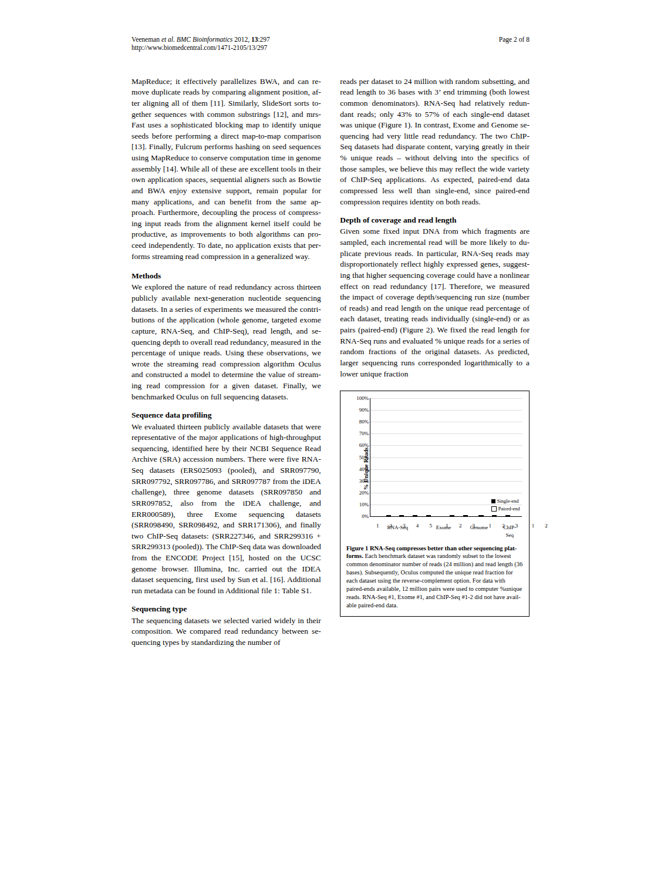Veeneman et al. BMC Bioinformatics 2012, 13:297
http://www.biomedcentral.com/1471-2105/13/297
Page 2 of 8
MapReduce; it effectively parallelizes BWA, and can remove duplicate reads by comparing alignment position, after aligning all of them [11]. Similarly, SlideSort sorts together sequences with common substrings [12], and mrsFast uses a sophisticated blocking map to identify unique seeds before performing a direct map-to-map comparison [13]. Finally, Fulcrum performs hashing on seed sequences using MapReduce to conserve computation time in genome assembly [14]. While all of these are excellent tools in their own application spaces, sequential aligners such as Bowtie and BWA enjoy extensive support, remain popular for many applications, and can benefit from the same approach. Furthermore, decoupling the process of compressing input reads from the alignment kernel itself could be productive, as improvements to both algorithms can proceed independently. To date, no application exists that performs streaming read compression in a generalized way.
Methods
We explored the nature of read redundancy across thirteen publicly available next-generation nucleotide sequencing datasets. In a series of experiments we measured the contributions of the application (whole genome, targeted exome capture, RNA-Seq, and ChIP-Seq), read length, and sequencing depth to overall read redundancy, measured in the percentage of unique reads. Using these observations, we wrote the streaming read compression algorithm Oculus and constructed a model to determine the value of streaming read compression for a given dataset. Finally, we benchmarked Oculus on full sequencing datasets.
Sequence data profiling
We evaluated thirteen publicly available datasets that were representative of the major applications of high-throughput sequencing, identified here by their NCBI Sequence Read Archive (SRA) accession numbers. There were five RNA-Seq datasets (ERS025093 (pooled), and SRR097790, SRR097792, SRR097786, and SRR097787 from the iDEA challenge), three genome datasets (SRR097850 and SRR097852, also from the iDEA challenge, and ERR000589), three Exome sequencing datasets (SRR098490, SRR098492, and SRR171306), and finally two ChIP-Seq datasets: (SRR227346, and SRR299316 + SRR299313 (pooled)). The ChIP-Seq data was downloaded from the ENCODE Project [15], hosted on the UCSC genome browser. Illumina, Inc. carried out the IDEA dataset sequencing, first used by Sun et al. [16]. Additional run metadata can be found in Additional file 1: Table S1.
Sequencing type
The sequencing datasets we selected varied widely in their composition. We compared read redundancy between sequencing types by standardizing the number of
reads per dataset to 24 million with random subsetting, and read length to 36 bases with 3’ end trimming (both lowest common denominators). RNA-Seq had relatively redundant reads; only 43% to 57% of each single-end dataset was unique (Figure 1). In contrast, Exome and Genome sequencing had very little read redundancy. The two ChIP-Seq datasets had disparate content, varying greatly in their % unique reads – without delving into the specifics of those samples, we believe this may reflect the wide variety of ChIP-Seq applications. As expected, paired-end data compressed less well than single-end, since paired-end compression requires identity on both reads.
Depth of coverage and read length
Given some fixed input DNA from which fragments are sampled, each incremental read will be more likely to duplicate previous reads. In particular, RNA-Seq reads may disproportionately reflect highly expressed genes, suggesting that higher sequencing coverage could have a nonlinear effect on read redundancy [17]. Therefore, we measured the impact of coverage depth/sequencing run size (number of reads) and read length on the unique read percentage of each dataset, treating reads individually (single-end) or as pairs (paired-end) (Figure 2). We fixed the read length for RNA-Seq runs and evaluated % unique reads for a series of random fractions of the original datasets. As predicted, larger sequencing runs corresponded logarithmically to a lower unique fraction
% Unique Reads
100%
90%
80%
70%
60%
50%
40%
30%
20%
10%
0%
1
2
3
4
5
1
2
3
1
2
3
1
2
RNA-Seq
Exome
Genome
ChIP-Seq
Single-end
Paired-end
Figure 1 RNA-Seq compresses better than other sequencing platforms. Each benchmark dataset was randomly subset to the lowest common denominator number of reads (24 million) and read length (36 bases). Subsequently, Oculus computed the unique read fraction for each dataset using the reverse-complement option. For data with paired-ends available, 12 million pairs were used to computer %unique reads. RNA-Seq #1, Exome #1, and ChIP-Seq #1-2 did not have available paired-end data.